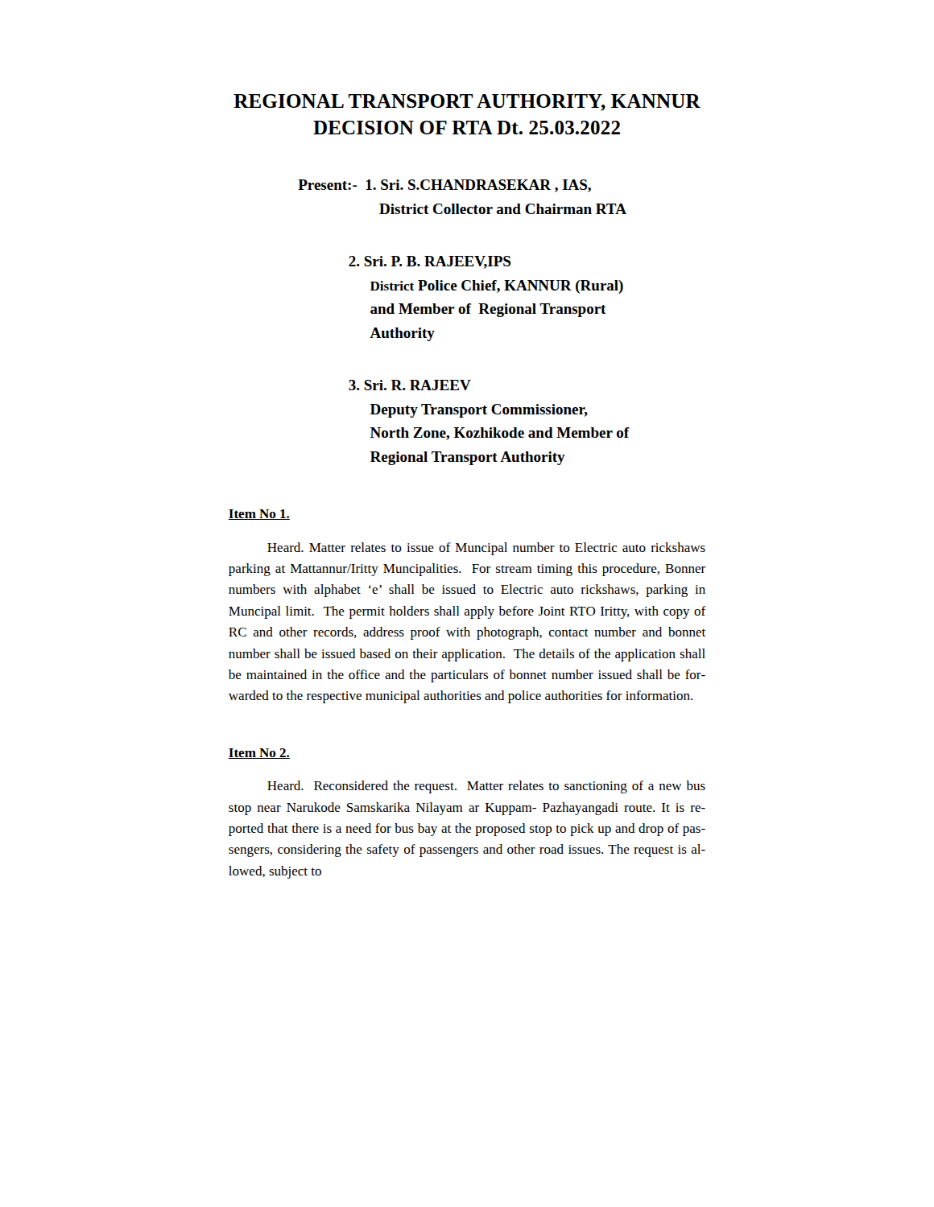REGIONAL TRANSPORT AUTHORITY, KANNUR
DECISION OF RTA Dt. 25.03.2022
Present:- 1. Sri. S.CHANDRASEKAR , IAS,
District Collector and Chairman RTA
2. Sri. P. B. RAJEEV,IPS District Police Chief, KANNUR (Rural) and Member of Regional Transport Authority
3. Sri. R. RAJEEV Deputy Transport Commissioner, North Zone, Kozhikode and Member of Regional Transport Authority
Item No 1.
Heard. Matter relates to issue of Muncipal number to Electric auto rickshaws parking at Mattannur/Iritty Muncipalities. For stream timing this procedure, Bonner numbers with alphabet ‘e’ shall be issued to Electric auto rickshaws, parking in Muncipal limit. The permit holders shall apply before Joint RTO Iritty, with copy of RC and other records, address proof with photograph, contact number and bonnet number shall be issued based on their application. The details of the application shall be maintained in the office and the particulars of bonnet number issued shall be forwarded to the respective municipal authorities and police authorities for information.
Item No 2.
Heard. Reconsidered the request. Matter relates to sanctioning of a new bus stop near Narukode Samskarika Nilayam ar Kuppam- Pazhayangadi route. It is reported that there is a need for bus bay at the proposed stop to pick up and drop of passengers, considering the safety of passengers and other road issues. The request is allowed, subject to